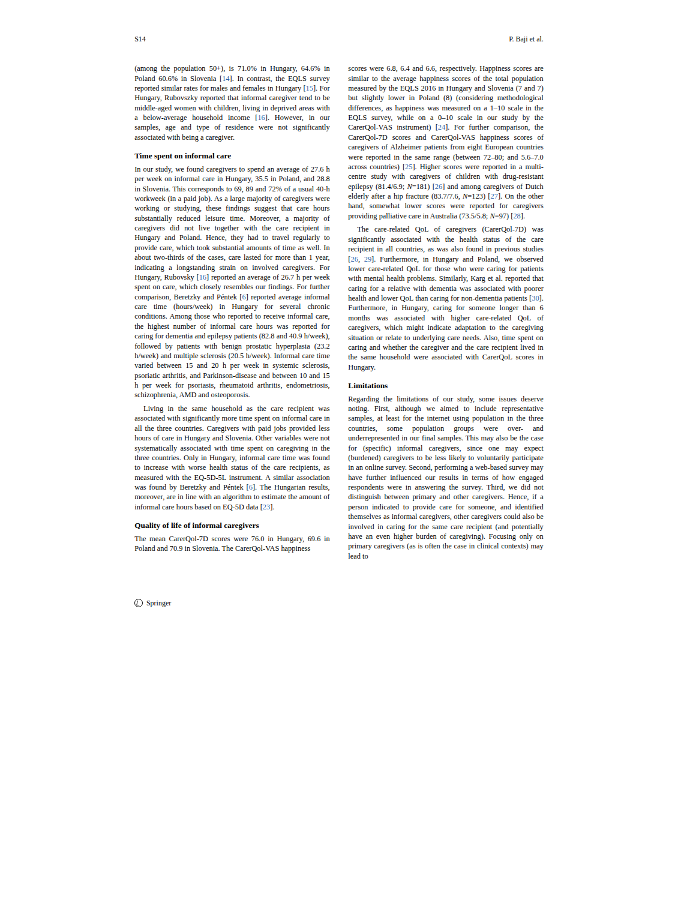S14
P. Baji et al.
(among the population 50+), is 71.0% in Hungary, 64.6% in Poland 60.6% in Slovenia [14]. In contrast, the EQLS survey reported similar rates for males and females in Hungary [15]. For Hungary, Rubovszky reported that informal caregiver tend to be middle-aged women with children, living in deprived areas with a below-average household income [16]. However, in our samples, age and type of residence were not significantly associated with being a caregiver.
Time spent on informal care
In our study, we found caregivers to spend an average of 27.6 h per week on informal care in Hungary, 35.5 in Poland, and 28.8 in Slovenia. This corresponds to 69, 89 and 72% of a usual 40-h workweek (in a paid job). As a large majority of caregivers were working or studying, these findings suggest that care hours substantially reduced leisure time. Moreover, a majority of caregivers did not live together with the care recipient in Hungary and Poland. Hence, they had to travel regularly to provide care, which took substantial amounts of time as well. In about two-thirds of the cases, care lasted for more than 1 year, indicating a longstanding strain on involved caregivers. For Hungary, Rubovsky [16] reported an average of 26.7 h per week spent on care, which closely resembles our findings. For further comparison, Beretzky and Péntek [6] reported average informal care time (hours/week) in Hungary for several chronic conditions. Among those who reported to receive informal care, the highest number of informal care hours was reported for caring for dementia and epilepsy patients (82.8 and 40.9 h/week), followed by patients with benign prostatic hyperplasia (23.2 h/week) and multiple sclerosis (20.5 h/week). Informal care time varied between 15 and 20 h per week in systemic sclerosis, psoriatic arthritis, and Parkinson-disease and between 10 and 15 h per week for psoriasis, rheumatoid arthritis, endometriosis, schizophrenia, AMD and osteoporosis.
Living in the same household as the care recipient was associated with significantly more time spent on informal care in all the three countries. Caregivers with paid jobs provided less hours of care in Hungary and Slovenia. Other variables were not systematically associated with time spent on caregiving in the three countries. Only in Hungary, informal care time was found to increase with worse health status of the care recipients, as measured with the EQ-5D-5L instrument. A similar association was found by Beretzky and Péntek [6]. The Hungarian results, moreover, are in line with an algorithm to estimate the amount of informal care hours based on EQ-5D data [23].
Quality of life of informal caregivers
The mean CarerQol-7D scores were 76.0 in Hungary, 69.6 in Poland and 70.9 in Slovenia. The CarerQol-VAS happiness
scores were 6.8, 6.4 and 6.6, respectively. Happiness scores are similar to the average happiness scores of the total population measured by the EQLS 2016 in Hungary and Slovenia (7 and 7) but slightly lower in Poland (8) (considering methodological differences, as happiness was measured on a 1–10 scale in the EQLS survey, while on a 0–10 scale in our study by the CarerQol-VAS instrument) [24]. For further comparison, the CarerQol-7D scores and CarerQol-VAS happiness scores of caregivers of Alzheimer patients from eight European countries were reported in the same range (between 72–80; and 5.6–7.0 across countries) [25]. Higher scores were reported in a multi-centre study with caregivers of children with drug-resistant epilepsy (81.4/6.9; N=181) [26] and among caregivers of Dutch elderly after a hip fracture (83.7/7.6, N=123) [27]. On the other hand, somewhat lower scores were reported for caregivers providing palliative care in Australia (73.5/5.8; N=97) [28].
The care-related QoL of caregivers (CarerQol-7D) was significantly associated with the health status of the care recipient in all countries, as was also found in previous studies [26, 29]. Furthermore, in Hungary and Poland, we observed lower care-related QoL for those who were caring for patients with mental health problems. Similarly, Karg et al. reported that caring for a relative with dementia was associated with poorer health and lower QoL than caring for non-dementia patients [30]. Furthermore, in Hungary, caring for someone longer than 6 months was associated with higher care-related QoL of caregivers, which might indicate adaptation to the caregiving situation or relate to underlying care needs. Also, time spent on caring and whether the caregiver and the care recipient lived in the same household were associated with CarerQoL scores in Hungary.
Limitations
Regarding the limitations of our study, some issues deserve noting. First, although we aimed to include representative samples, at least for the internet using population in the three countries, some population groups were over- and underrepresented in our final samples. This may also be the case for (specific) informal caregivers, since one may expect (burdened) caregivers to be less likely to voluntarily participate in an online survey. Second, performing a web-based survey may have further influenced our results in terms of how engaged respondents were in answering the survey. Third, we did not distinguish between primary and other caregivers. Hence, if a person indicated to provide care for someone, and identified themselves as informal caregivers, other caregivers could also be involved in caring for the same care recipient (and potentially have an even higher burden of caregiving). Focusing only on primary caregivers (as is often the case in clinical contexts) may lead to
Springer